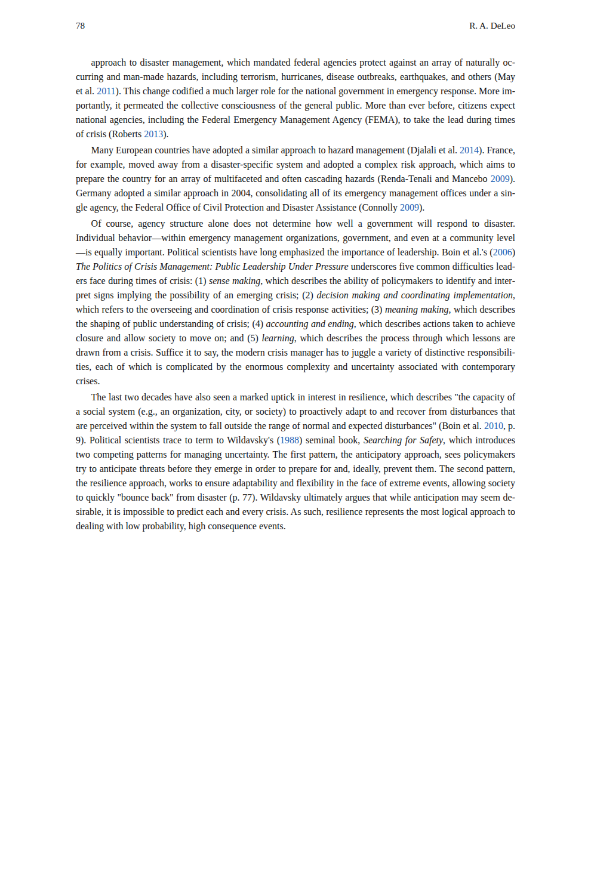78 R. A. DeLeo
approach to disaster management, which mandated federal agencies protect against an array of naturally occurring and man-made hazards, including terrorism, hurricanes, disease outbreaks, earthquakes, and others (May et al. 2011). This change codified a much larger role for the national government in emergency response. More importantly, it permeated the collective consciousness of the general public. More than ever before, citizens expect national agencies, including the Federal Emergency Management Agency (FEMA), to take the lead during times of crisis (Roberts 2013).
Many European countries have adopted a similar approach to hazard management (Djalali et al. 2014). France, for example, moved away from a disaster-specific system and adopted a complex risk approach, which aims to prepare the country for an array of multifaceted and often cascading hazards (Renda-Tenali and Mancebo 2009). Germany adopted a similar approach in 2004, consolidating all of its emergency management offices under a single agency, the Federal Office of Civil Protection and Disaster Assistance (Connolly 2009).
Of course, agency structure alone does not determine how well a government will respond to disaster. Individual behavior—within emergency management organizations, government, and even at a community level—is equally important. Political scientists have long emphasized the importance of leadership. Boin et al.'s (2006) The Politics of Crisis Management: Public Leadership Under Pressure underscores five common difficulties leaders face during times of crisis: (1) sense making, which describes the ability of policymakers to identify and interpret signs implying the possibility of an emerging crisis; (2) decision making and coordinating implementation, which refers to the overseeing and coordination of crisis response activities; (3) meaning making, which describes the shaping of public understanding of crisis; (4) accounting and ending, which describes actions taken to achieve closure and allow society to move on; and (5) learning, which describes the process through which lessons are drawn from a crisis. Suffice it to say, the modern crisis manager has to juggle a variety of distinctive responsibilities, each of which is complicated by the enormous complexity and uncertainty associated with contemporary crises.
The last two decades have also seen a marked uptick in interest in resilience, which describes "the capacity of a social system (e.g., an organization, city, or society) to proactively adapt to and recover from disturbances that are perceived within the system to fall outside the range of normal and expected disturbances" (Boin et al. 2010, p. 9). Political scientists trace to term to Wildavsky's (1988) seminal book, Searching for Safety, which introduces two competing patterns for managing uncertainty. The first pattern, the anticipatory approach, sees policymakers try to anticipate threats before they emerge in order to prepare for and, ideally, prevent them. The second pattern, the resilience approach, works to ensure adaptability and flexibility in the face of extreme events, allowing society to quickly "bounce back" from disaster (p. 77). Wildavsky ultimately argues that while anticipation may seem desirable, it is impossible to predict each and every crisis. As such, resilience represents the most logical approach to dealing with low probability, high consequence events.